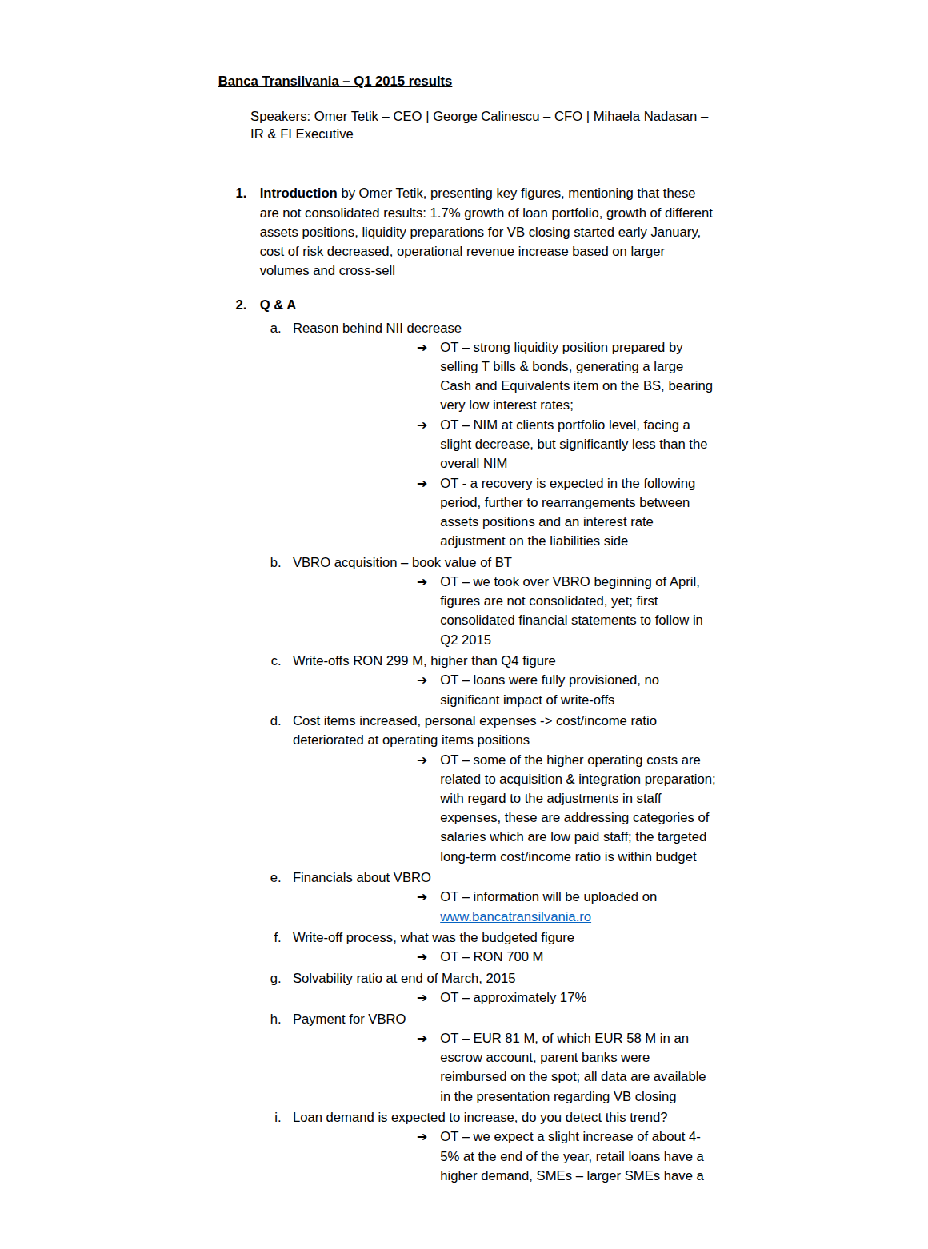Banca Transilvania – Q1 2015 results
Speakers: Omer Tetik – CEO | George Calinescu – CFO | Mihaela Nadasan – IR & FI Executive
Introduction by Omer Tetik, presenting key figures, mentioning that these are not consolidated results: 1.7% growth of loan portfolio, growth of different assets positions, liquidity preparations for VB closing started early January, cost of risk decreased, operational revenue increase based on larger volumes and cross-sell
Q & A
Reason behind NII decrease
OT – strong liquidity position prepared by selling T bills & bonds, generating a large Cash and Equivalents item on the BS, bearing very low interest rates;
OT – NIM at clients portfolio level, facing a slight decrease, but significantly less than the overall NIM
OT - a recovery is expected in the following period, further to rearrangements between assets positions and an interest rate adjustment on the liabilities side
VBRO acquisition – book value of BT
OT – we took over VBRO beginning of April, figures are not consolidated, yet; first consolidated financial statements to follow in Q2 2015
Write-offs RON 299 M, higher than Q4 figure
OT – loans were fully provisioned, no significant impact of write-offs
Cost items increased, personal expenses -> cost/income ratio deteriorated at operating items positions
OT – some of the higher operating costs are related to acquisition & integration preparation; with regard to the adjustments in staff expenses, these are addressing categories of salaries which are low paid staff; the targeted long-term cost/income ratio is within budget
Financials about VBRO
OT – information will be uploaded on www.bancatransilvania.ro
Write-off process, what was the budgeted figure
OT – RON 700 M
Solvability ratio at end of March, 2015
OT – approximately 17%
Payment for VBRO
OT – EUR 81 M, of which EUR 58 M in an escrow account, parent banks were reimbursed on the spot; all data are available in the presentation regarding VB closing
Loan demand is expected to increase, do you detect this trend?
OT – we expect a slight increase of about 4-5% at the end of the year, retail loans have a higher demand, SMEs – larger SMEs have a